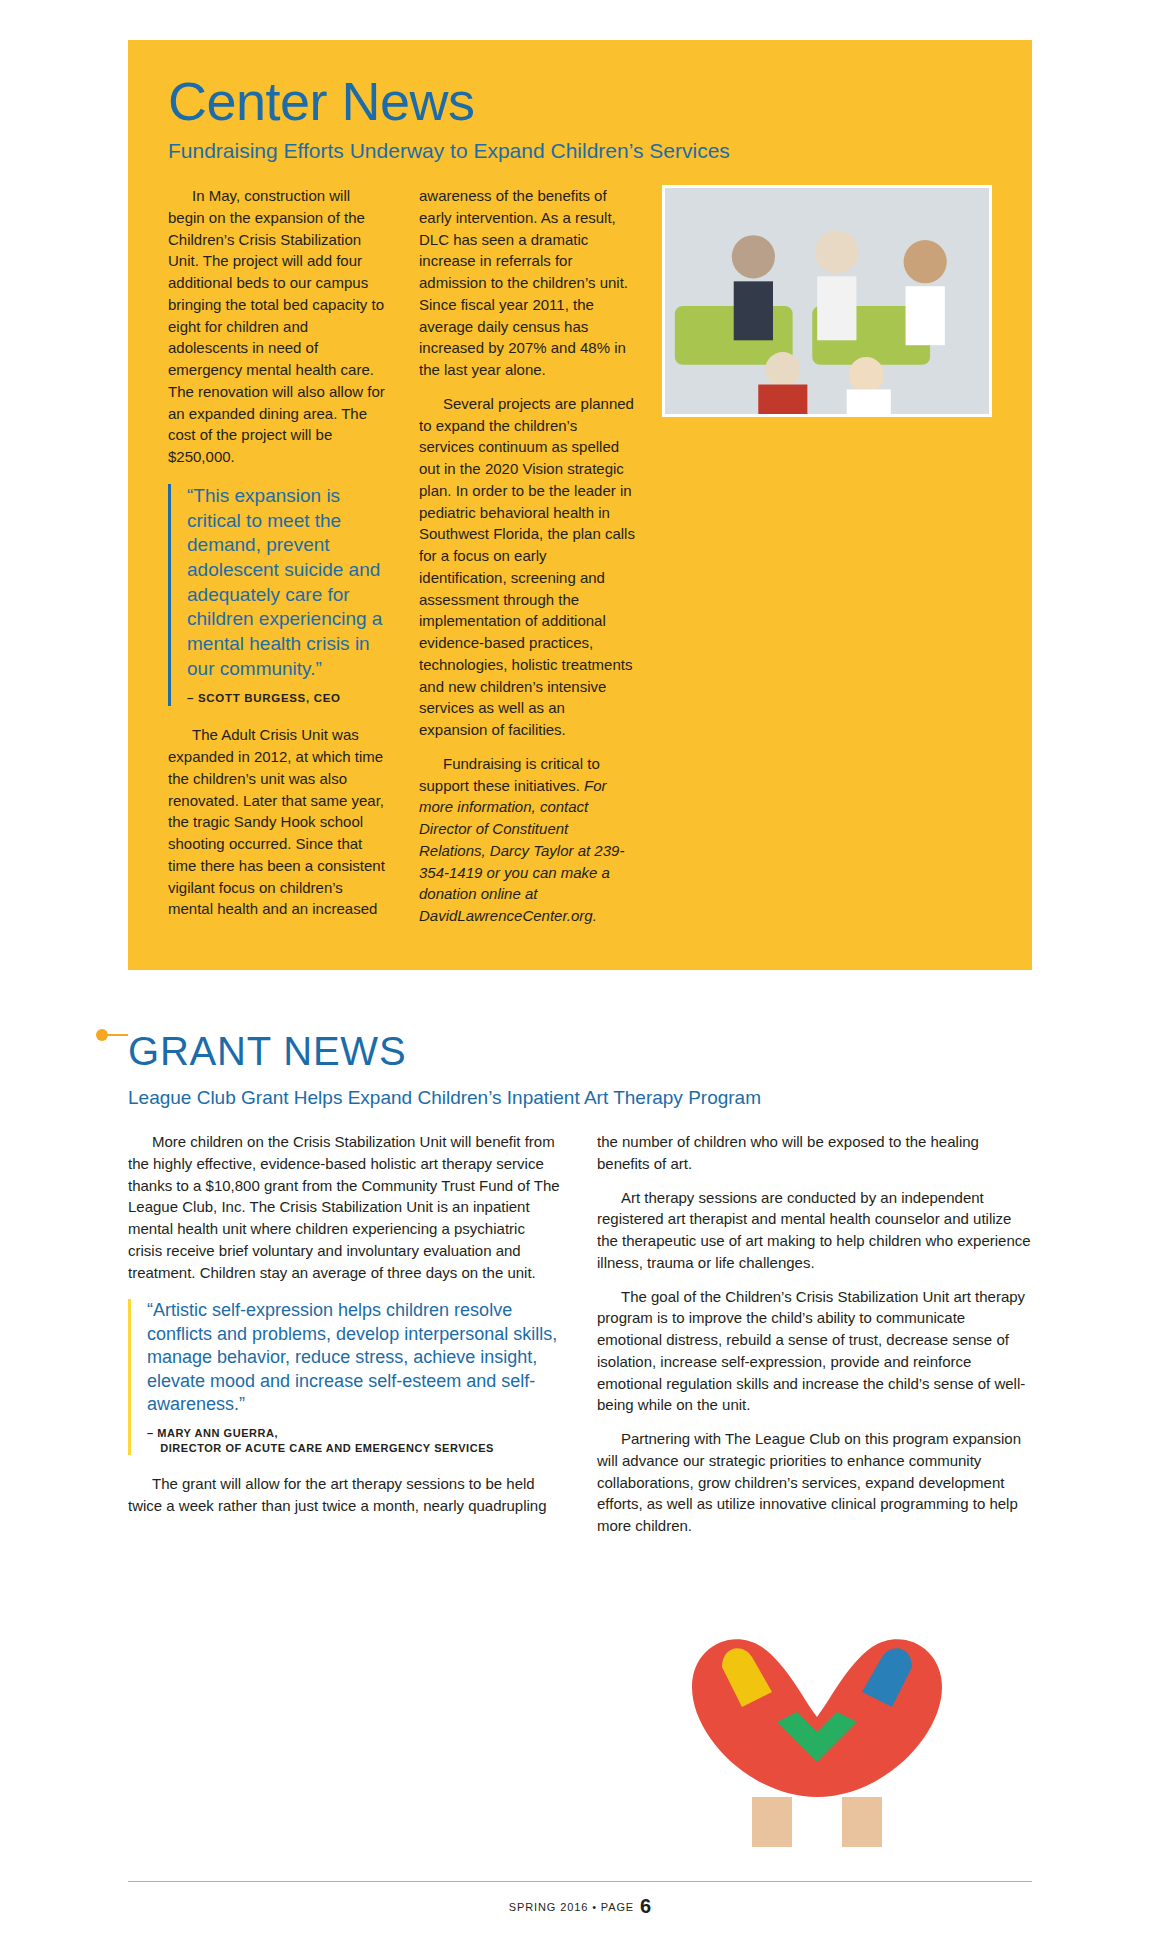Center News
Fundraising Efforts Underway to Expand Children’s Services
In May, construction will begin on the expansion of the Children’s Crisis Stabilization Unit. The project will add four additional beds to our campus bringing the total bed capacity to eight for children and adolescents in need of emergency mental health care. The renovation will also allow for an expanded dining area. The cost of the project will be $250,000.
“This expansion is critical to meet the demand, prevent adolescent suicide and adequately care for children experiencing a mental health crisis in our community.” – Scott Burgess, CEO
The Adult Crisis Unit was expanded in 2012, at which time the children’s unit was also renovated. Later that same year, the tragic Sandy Hook school shooting occurred. Since that time there has been a consistent vigilant focus on children’s mental health and an increased awareness of the benefits of early intervention. As a result, DLC has seen a dramatic increase in referrals for admission to the children’s unit. Since fiscal year 2011, the average daily census has increased by 207% and 48% in the last year alone.
Several projects are planned to expand the children’s services continuum as spelled out in the 2020 Vision strategic plan. In order to be the leader in pediatric behavioral health in Southwest Florida, the plan calls for a focus on early identification, screening and assessment through the implementation of additional evidence-based practices, technologies, holistic treatments and new children’s intensive services as well as an expansion of facilities.
Fundraising is critical to support these initiatives. For more information, contact Director of Constituent Relations, Darcy Taylor at 239-354-1419 or you can make a donation online at DavidLawrenceCenter.org.
Grant News
League Club Grant Helps Expand Children’s Inpatient Art Therapy Program
More children on the Crisis Stabilization Unit will benefit from the highly effective, evidence-based holistic art therapy service thanks to a $10,800 grant from the Community Trust Fund of The League Club, Inc. The Crisis Stabilization Unit is an inpatient mental health unit where children experiencing a psychiatric crisis receive brief voluntary and involuntary evaluation and treatment. Children stay an average of three days on the unit.
“Artistic self-expression helps children resolve conflicts and problems, develop interpersonal skills, manage behavior, reduce stress, achieve insight, elevate mood and increase self-esteem and self-awareness.” – Mary Ann Guerra, Director of Acute Care and Emergency Services
The grant will allow for the art therapy sessions to be held twice a week rather than just twice a month, nearly quadrupling the number of children who will be exposed to the healing benefits of art.
Art therapy sessions are conducted by an independent registered art therapist and mental health counselor and utilize the therapeutic use of art making to help children who experience illness, trauma or life challenges.
The goal of the Children’s Crisis Stabilization Unit art therapy program is to improve the child’s ability to communicate emotional distress, rebuild a sense of trust, decrease sense of isolation, increase self-expression, provide and reinforce emotional regulation skills and increase the child’s sense of well-being while on the unit.
Partnering with The League Club on this program expansion will advance our strategic priorities to enhance community collaborations, grow children’s services, expand development efforts, as well as utilize innovative clinical programming to help more children.
Spring 2016 • Page 6